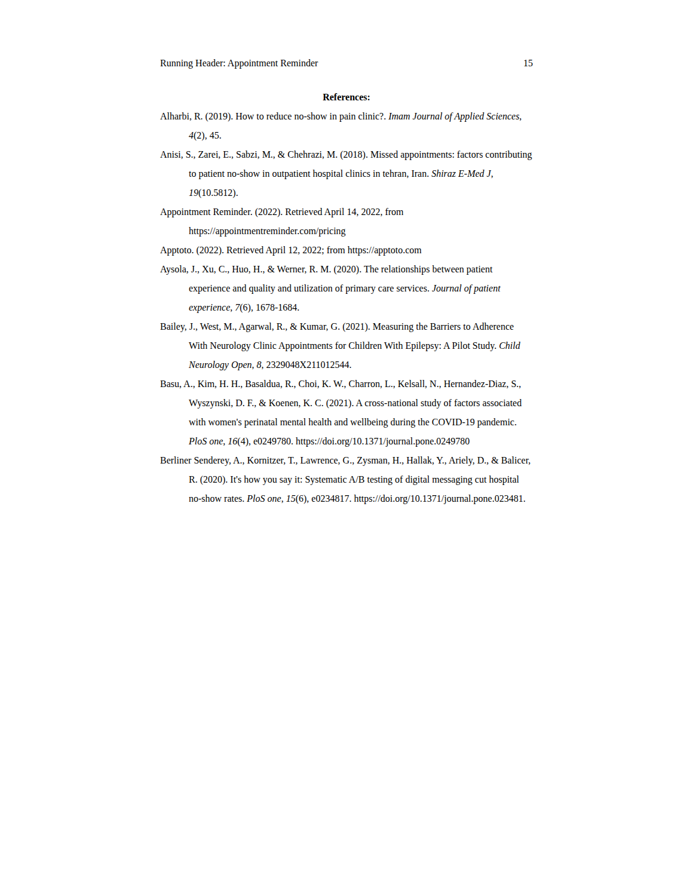Running Header: Appointment Reminder 15
References:
Alharbi, R. (2019). How to reduce no-show in pain clinic?. Imam Journal of Applied Sciences, 4(2), 45.
Anisi, S., Zarei, E., Sabzi, M., & Chehrazi, M. (2018). Missed appointments: factors contributing to patient no-show in outpatient hospital clinics in tehran, Iran. Shiraz E-Med J, 19(10.5812).
Appointment Reminder. (2022). Retrieved April 14, 2022, from https://appointmentreminder.com/pricing
Apptoto. (2022). Retrieved April 12, 2022; from https://apptoto.com
Aysola, J., Xu, C., Huo, H., & Werner, R. M. (2020). The relationships between patient experience and quality and utilization of primary care services. Journal of patient experience, 7(6), 1678-1684.
Bailey, J., West, M., Agarwal, R., & Kumar, G. (2021). Measuring the Barriers to Adherence With Neurology Clinic Appointments for Children With Epilepsy: A Pilot Study. Child Neurology Open, 8, 2329048X211012544.
Basu, A., Kim, H. H., Basaldua, R., Choi, K. W., Charron, L., Kelsall, N., Hernandez-Diaz, S., Wyszynski, D. F., & Koenen, K. C. (2021). A cross-national study of factors associated with women's perinatal mental health and wellbeing during the COVID-19 pandemic. PloS one, 16(4), e0249780. https://doi.org/10.1371/journal.pone.0249780
Berliner Senderey, A., Kornitzer, T., Lawrence, G., Zysman, H., Hallak, Y., Ariely, D., & Balicer, R. (2020). It's how you say it: Systematic A/B testing of digital messaging cut hospital no-show rates. PloS one, 15(6), e0234817. https://doi.org/10.1371/journal.pone.023481.